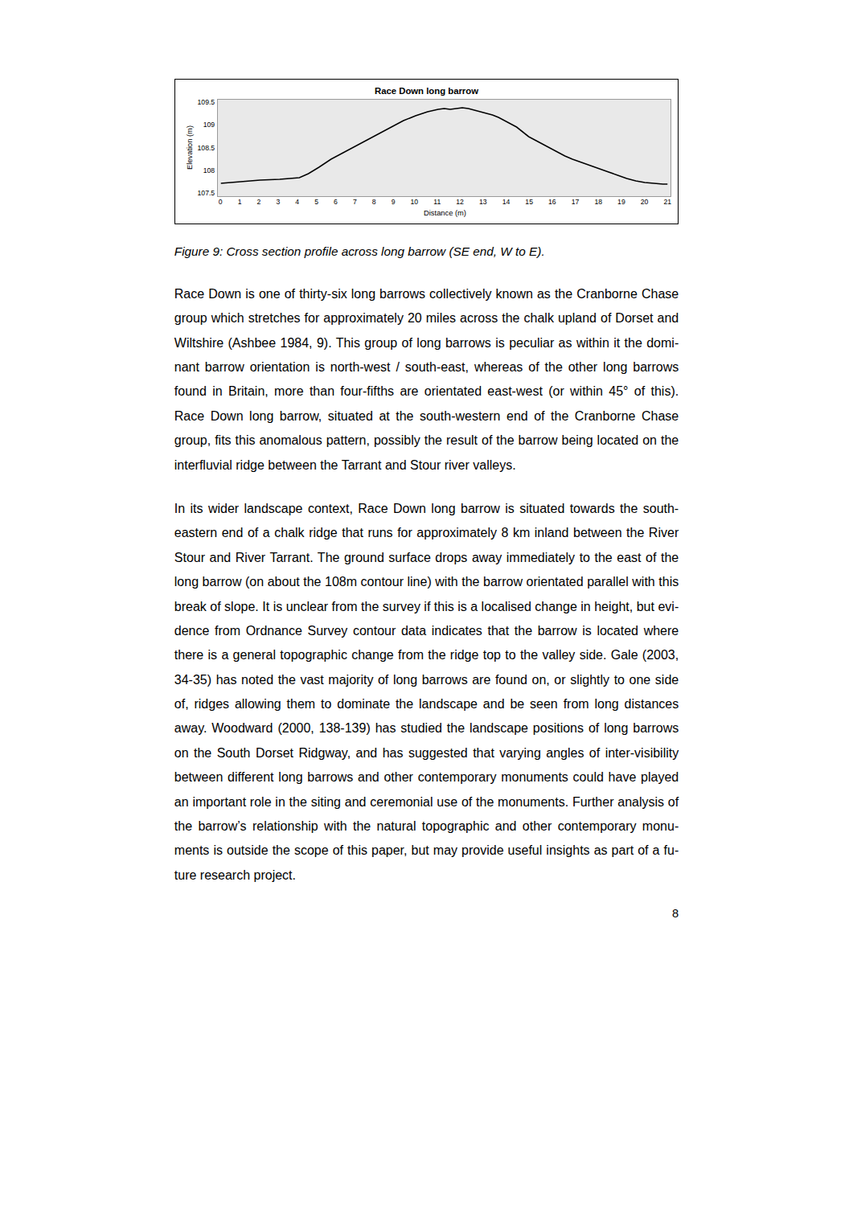Race Down long barrow
Elevation (m)
109.5 109 108.5 108 107.5
0123456789101112131415161718192021
Distance (m)
Figure 9: Cross section profile across long barrow (SE end, W to E).
Race Down is one of thirty-six long barrows collectively known as the Cranborne Chase group which stretches for approximately 20 miles across the chalk upland of Dorset and Wiltshire (Ashbee 1984, 9). This group of long barrows is peculiar as within it the dominant barrow orientation is north-west / south-east, whereas of the other long barrows found in Britain, more than four-fifths are orientated east-west (or within 45° of this). Race Down long barrow, situated at the south-western end of the Cranborne Chase group, fits this anomalous pattern, possibly the result of the barrow being located on the interfluvial ridge between the Tarrant and Stour river valleys.
In its wider landscape context, Race Down long barrow is situated towards the south-eastern end of a chalk ridge that runs for approximately 8 km inland between the River Stour and River Tarrant. The ground surface drops away immediately to the east of the long barrow (on about the 108m contour line) with the barrow orientated parallel with this break of slope. It is unclear from the survey if this is a localised change in height, but evidence from Ordnance Survey contour data indicates that the barrow is located where there is a general topographic change from the ridge top to the valley side. Gale (2003, 34-35) has noted the vast majority of long barrows are found on, or slightly to one side of, ridges allowing them to dominate the landscape and be seen from long distances away. Woodward (2000, 138-139) has studied the landscape positions of long barrows on the South Dorset Ridgway, and has suggested that varying angles of inter-visibility between different long barrows and other contemporary monuments could have played an important role in the siting and ceremonial use of the monuments. Further analysis of the barrow’s relationship with the natural topographic and other contemporary monuments is outside the scope of this paper, but may provide useful insights as part of a future research project.
8